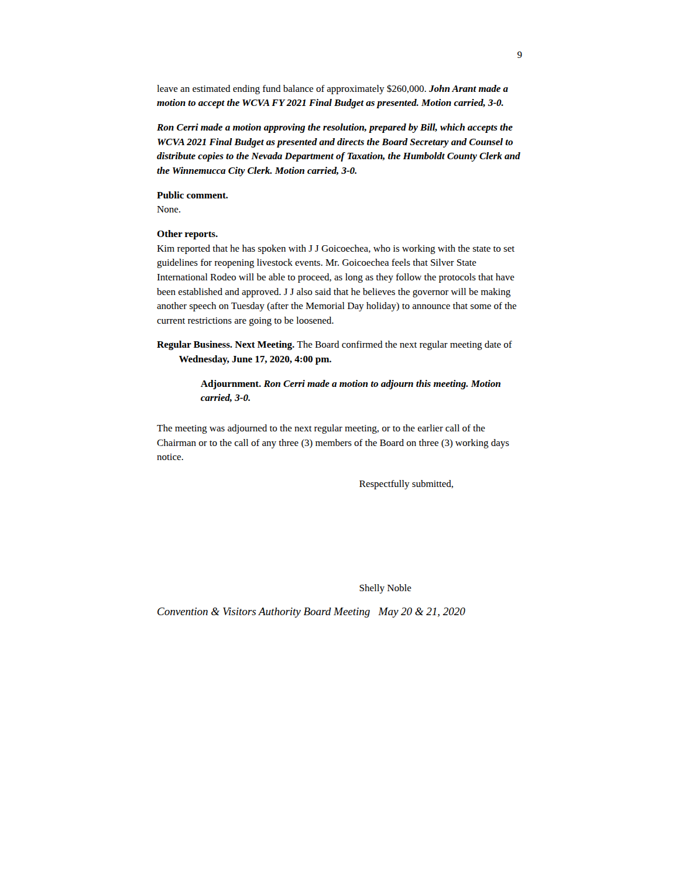9
leave an estimated ending fund balance of approximately $260,000. John Arant made a motion to accept the WCVA FY 2021 Final Budget as presented. Motion carried, 3-0.
Ron Cerri made a motion approving the resolution, prepared by Bill, which accepts the WCVA 2021 Final Budget as presented and directs the Board Secretary and Counsel to distribute copies to the Nevada Department of Taxation, the Humboldt County Clerk and the Winnemucca City Clerk. Motion carried, 3-0.
Public comment.
None.
Other reports.
Kim reported that he has spoken with J J Goicoechea, who is working with the state to set guidelines for reopening livestock events. Mr. Goicoechea feels that Silver State International Rodeo will be able to proceed, as long as they follow the protocols that have been established and approved. J J also said that he believes the governor will be making another speech on Tuesday (after the Memorial Day holiday) to announce that some of the current restrictions are going to be loosened.
Regular Business. Next Meeting. The Board confirmed the next regular meeting date of Wednesday, June 17, 2020, 4:00 pm. Adjournment. Ron Cerri made a motion to adjourn this meeting. Motion carried, 3-0.
The meeting was adjourned to the next regular meeting, or to the earlier call of the Chairman or to the call of any three (3) members of the Board on three (3) working days notice.
Respectfully submitted,
Shelly Noble
Convention & Visitors Authority Board Meeting May 20 & 21, 2020